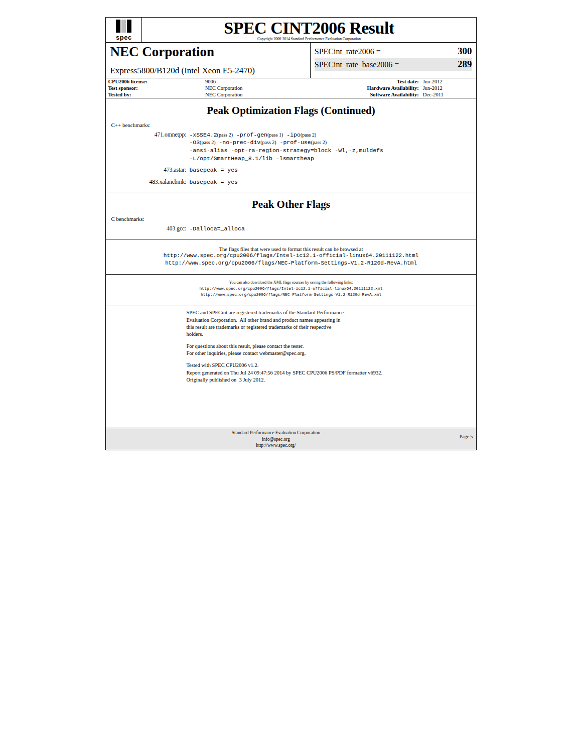spec
SPEC CINT2006 Result
Copyright 2006-2014 Standard Performance Evaluation Corporation
NEC Corporation
Express5800/B120d (Intel Xeon E5-2470)
SPECint_rate2006 = 300
SPECint_rate_base2006 = 289
| CPU2006 license: | 9006 | Test date: | Jun-2012 |
| Test sponsor: | NEC Corporation | Hardware Availability: | Jun-2012 |
| Tested by: | NEC Corporation | Software Availability: | Dec-2011 |
Peak Optimization Flags (Continued)
C++ benchmarks:
471.omnetpp:
-xSSE4.2(pass 2) -prof-gen(pass 1) -ipo(pass 2)
-O3(pass 2) -no-prec-div(pass 2) -prof-use(pass 2)
-ansi-alias -opt-ra-region-strategy=block -Wl,-z,muldefs
-L/opt/SmartHeap_8.1/lib -lsmartheap
473.astar:
basepeak = yes
483.xalancbmk:
basepeak = yes
Peak Other Flags
C benchmarks:
403.gcc:
-Dalloca=_alloca
The flags files that were used to format this result can be browsed at
http://www.spec.org/cpu2006/flags/Intel-ic12.1-official-linux64.20111122.html
http://www.spec.org/cpu2006/flags/NEC-Platform-Settings-V1.2-R120d-RevA.html
You can also download the XML flags sources by saving the following links:
http://www.spec.org/cpu2006/flags/Intel-ic12.1-official-linux64.20111122.xml
http://www.spec.org/cpu2006/flags/NEC-Platform-Settings-V1.2-R120d-RevA.xml
SPEC and SPECint are registered trademarks of the Standard Performance
Evaluation Corporation. All other brand and product names appearing in
this result are trademarks or registered trademarks of their respective
holders.
For questions about this result, please contact the tester.
For other inquiries, please contact webmaster@spec.org.
Tested with SPEC CPU2006 v1.2.
Report generated on Thu Jul 24 09:47:56 2014 by SPEC CPU2006 PS/PDF formatter v6932.
Originally published on 3 July 2012.
Standard Performance Evaluation Corporation
info@spec.org
http://www.spec.org/
Page 5